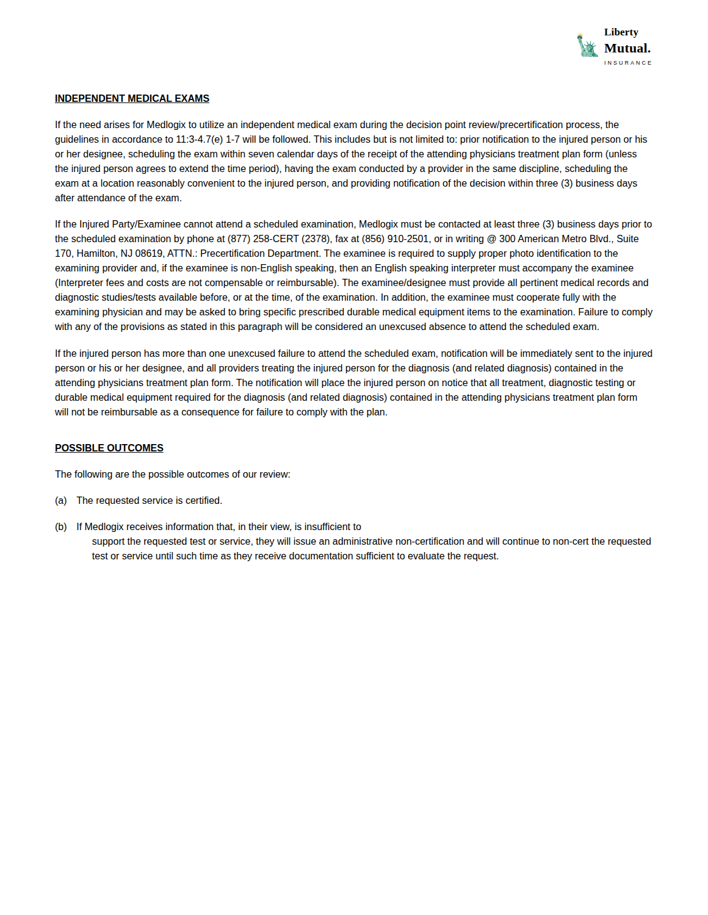🗽Liberty Mutual. INSURANCE
INDEPENDENT MEDICAL EXAMS
If the need arises for Medlogix to utilize an independent medical exam during the decision point review/precertification process, the guidelines in accordance to 11:3-4.7(e) 1-7 will be followed. This includes but is not limited to: prior notification to the injured person or his or her designee, scheduling the exam within seven calendar days of the receipt of the attending physicians treatment plan form (unless the injured person agrees to extend the time period), having the exam conducted by a provider in the same discipline, scheduling the exam at a location reasonably convenient to the injured person, and providing notification of the decision within three (3) business days after attendance of the exam.
If the Injured Party/Examinee cannot attend a scheduled examination, Medlogix must be contacted at least three (3) business days prior to the scheduled examination by phone at (877) 258-CERT (2378), fax at (856) 910-2501, or in writing @ 300 American Metro Blvd., Suite 170, Hamilton, NJ 08619, ATTN.: Precertification Department. The examinee is required to supply proper photo identification to the examining provider and, if the examinee is non-English speaking, then an English speaking interpreter must accompany the examinee (Interpreter fees and costs are not compensable or reimbursable). The examinee/designee must provide all pertinent medical records and diagnostic studies/tests available before, or at the time, of the examination. In addition, the examinee must cooperate fully with the examining physician and may be asked to bring specific prescribed durable medical equipment items to the examination. Failure to comply with any of the provisions as stated in this paragraph will be considered an unexcused absence to attend the scheduled exam.
If the injured person has more than one unexcused failure to attend the scheduled exam, notification will be immediately sent to the injured person or his or her designee, and all providers treating the injured person for the diagnosis (and related diagnosis) contained in the attending physicians treatment plan form. The notification will place the injured person on notice that all treatment, diagnostic testing or durable medical equipment required for the diagnosis (and related diagnosis) contained in the attending physicians treatment plan form will not be reimbursable as a consequence for failure to comply with the plan.
POSSIBLE OUTCOMES
The following are the possible outcomes of our review:
(a) The requested service is certified.
(b) If Medlogix receives information that, in their view, is insufficient to support the requested test or service, they will issue an administrative non-certification and will continue to non-cert the requested test or service until such time as they receive documentation sufficient to evaluate the request.